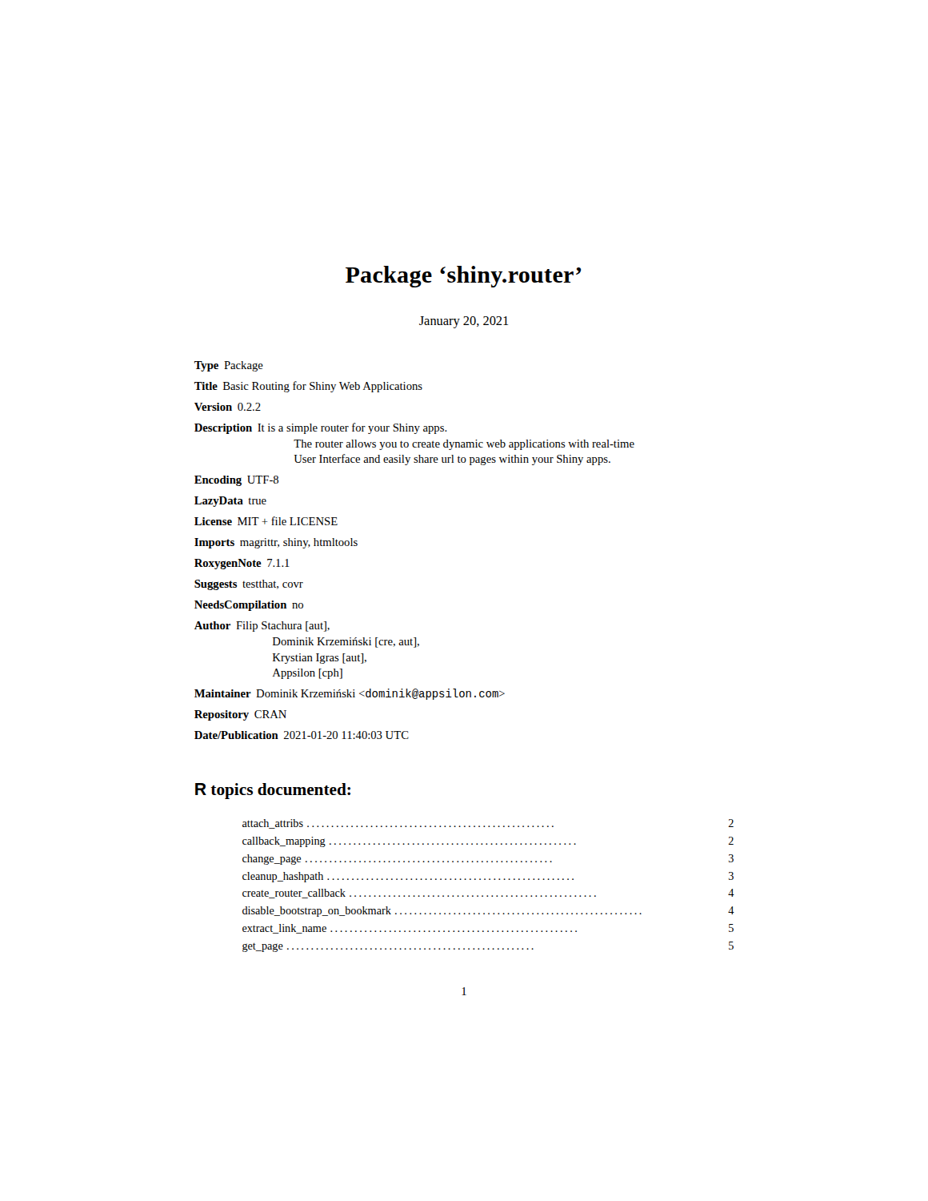Package ‘shiny.router’
January 20, 2021
Type
Package
Title
Basic Routing for Shiny Web Applications
Version
0.2.2
Description
It is a simple router for your Shiny apps.
The router allows you to create dynamic web applications with real-time
User Interface and easily share url to pages within your Shiny apps.
Encoding
UTF-8
LazyData
true
License
MIT + file LICENSE
Imports
magrittr, shiny, htmltools
RoxygenNote
7.1.1
Suggests
testthat, covr
NeedsCompilation
no
Author
Filip Stachura [aut],
Dominik Krzemiński [cre, aut],
Krystian Igras [aut],
Appsilon [cph]
Maintainer
Dominik Krzemiński <dominik@appsilon.com>
Repository
CRAN
Date/Publication
2021-01-20 11:40:03 UTC
R topics documented:
attach_attribs................................................... 2
callback_mapping................................................... 2
change_page................................................... 3
cleanup_hashpath................................................... 3
create_router_callback................................................... 4
disable_bootstrap_on_bookmark................................................... 4
extract_link_name................................................... 5
get_page................................................... 5
1